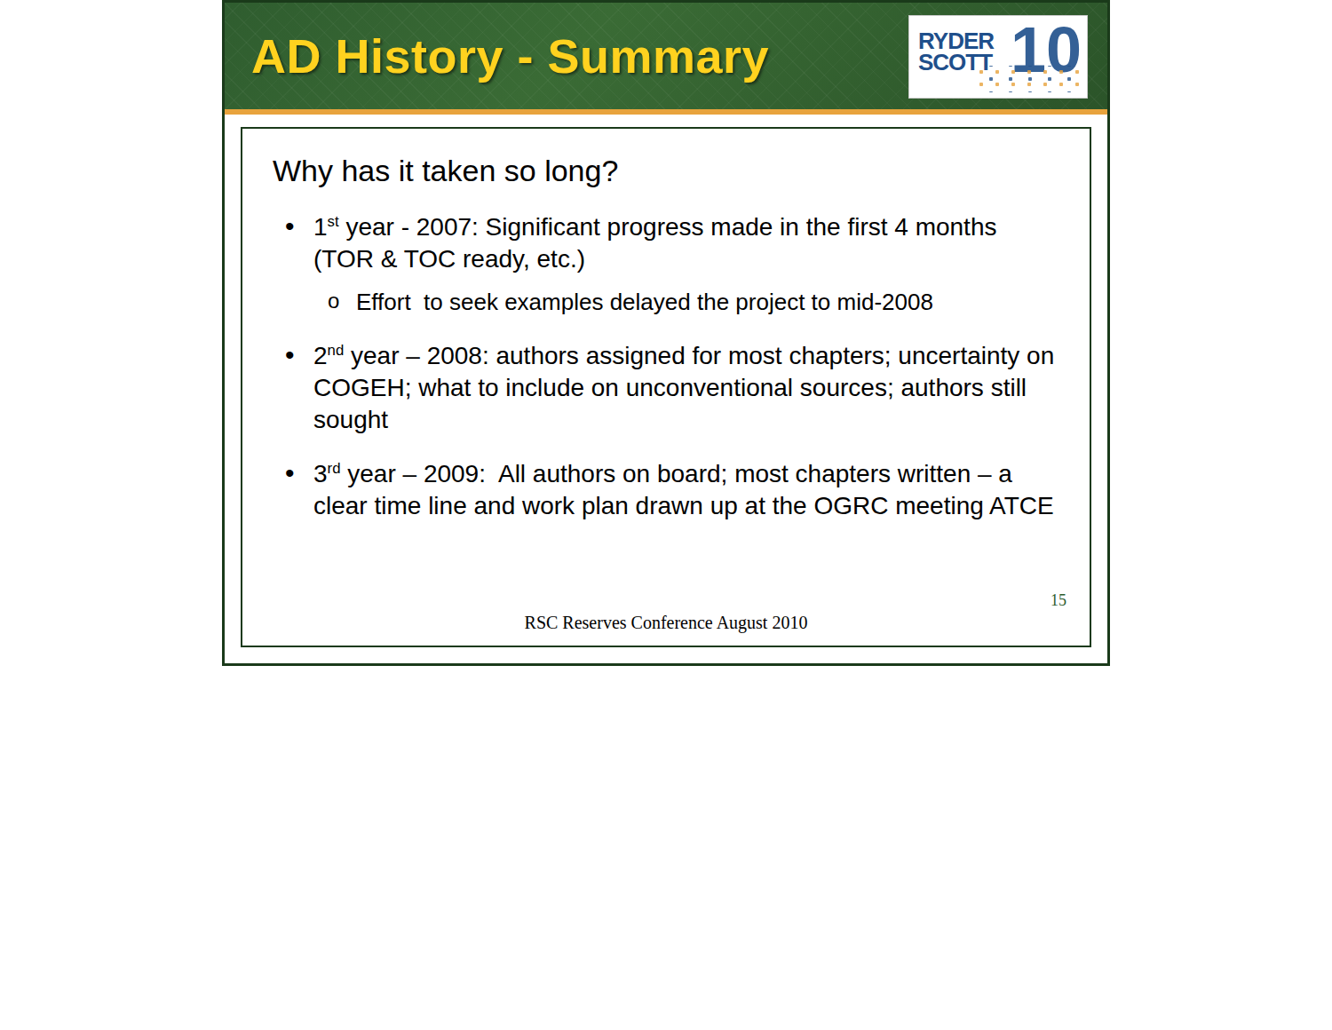AD History - Summary
RYDER SCOTT
10
Why has it taken so long?
1st year - 2007: Significant progress made in the first 4 months (TOR & TOC ready, etc.)
Effort to seek examples delayed the project to mid-2008
2nd year – 2008: authors assigned for most chapters; uncertainty on COGEH; what to include on unconventional sources; authors still sought
3rd year – 2009: All authors on board; most chapters written – a clear time line and work plan drawn up at the OGRC meeting ATCE
15
RSC Reserves Conference August 2010